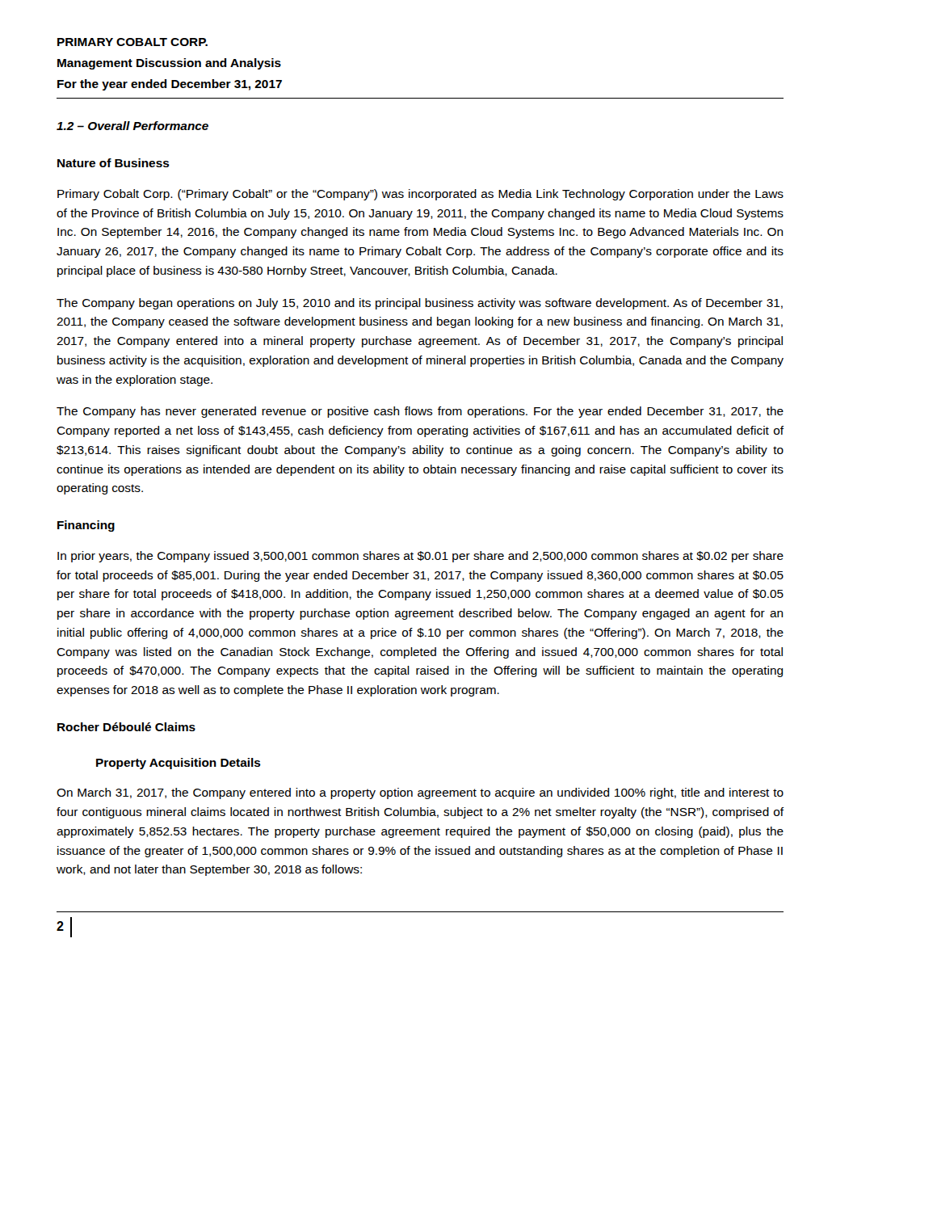PRIMARY COBALT CORP.
Management Discussion and Analysis
For the year ended December 31, 2017
1.2 – Overall Performance
Nature of Business
Primary Cobalt Corp. (“Primary Cobalt” or the “Company”) was incorporated as Media Link Technology Corporation under the Laws of the Province of British Columbia on July 15, 2010. On January 19, 2011, the Company changed its name to Media Cloud Systems Inc. On September 14, 2016, the Company changed its name from Media Cloud Systems Inc. to Bego Advanced Materials Inc. On January 26, 2017, the Company changed its name to Primary Cobalt Corp. The address of the Company’s corporate office and its principal place of business is 430-580 Hornby Street, Vancouver, British Columbia, Canada.
The Company began operations on July 15, 2010 and its principal business activity was software development. As of December 31, 2011, the Company ceased the software development business and began looking for a new business and financing. On March 31, 2017, the Company entered into a mineral property purchase agreement. As of December 31, 2017, the Company’s principal business activity is the acquisition, exploration and development of mineral properties in British Columbia, Canada and the Company was in the exploration stage.
The Company has never generated revenue or positive cash flows from operations. For the year ended December 31, 2017, the Company reported a net loss of $143,455, cash deficiency from operating activities of $167,611 and has an accumulated deficit of $213,614. This raises significant doubt about the Company’s ability to continue as a going concern. The Company’s ability to continue its operations as intended are dependent on its ability to obtain necessary financing and raise capital sufficient to cover its operating costs.
Financing
In prior years, the Company issued 3,500,001 common shares at $0.01 per share and 2,500,000 common shares at $0.02 per share for total proceeds of $85,001. During the year ended December 31, 2017, the Company issued 8,360,000 common shares at $0.05 per share for total proceeds of $418,000. In addition, the Company issued 1,250,000 common shares at a deemed value of $0.05 per share in accordance with the property purchase option agreement described below. The Company engaged an agent for an initial public offering of 4,000,000 common shares at a price of $.10 per common shares (the “Offering”). On March 7, 2018, the Company was listed on the Canadian Stock Exchange, completed the Offering and issued 4,700,000 common shares for total proceeds of $470,000. The Company expects that the capital raised in the Offering will be sufficient to maintain the operating expenses for 2018 as well as to complete the Phase II exploration work program.
Rocher Déboulé Claims
Property Acquisition Details
On March 31, 2017, the Company entered into a property option agreement to acquire an undivided 100% right, title and interest to four contiguous mineral claims located in northwest British Columbia, subject to a 2% net smelter royalty (the “NSR”), comprised of approximately 5,852.53 hectares. The property purchase agreement required the payment of $50,000 on closing (paid), plus the issuance of the greater of 1,500,000 common shares or 9.9% of the issued and outstanding shares as at the completion of Phase II work, and not later than September 30, 2018 as follows:
2